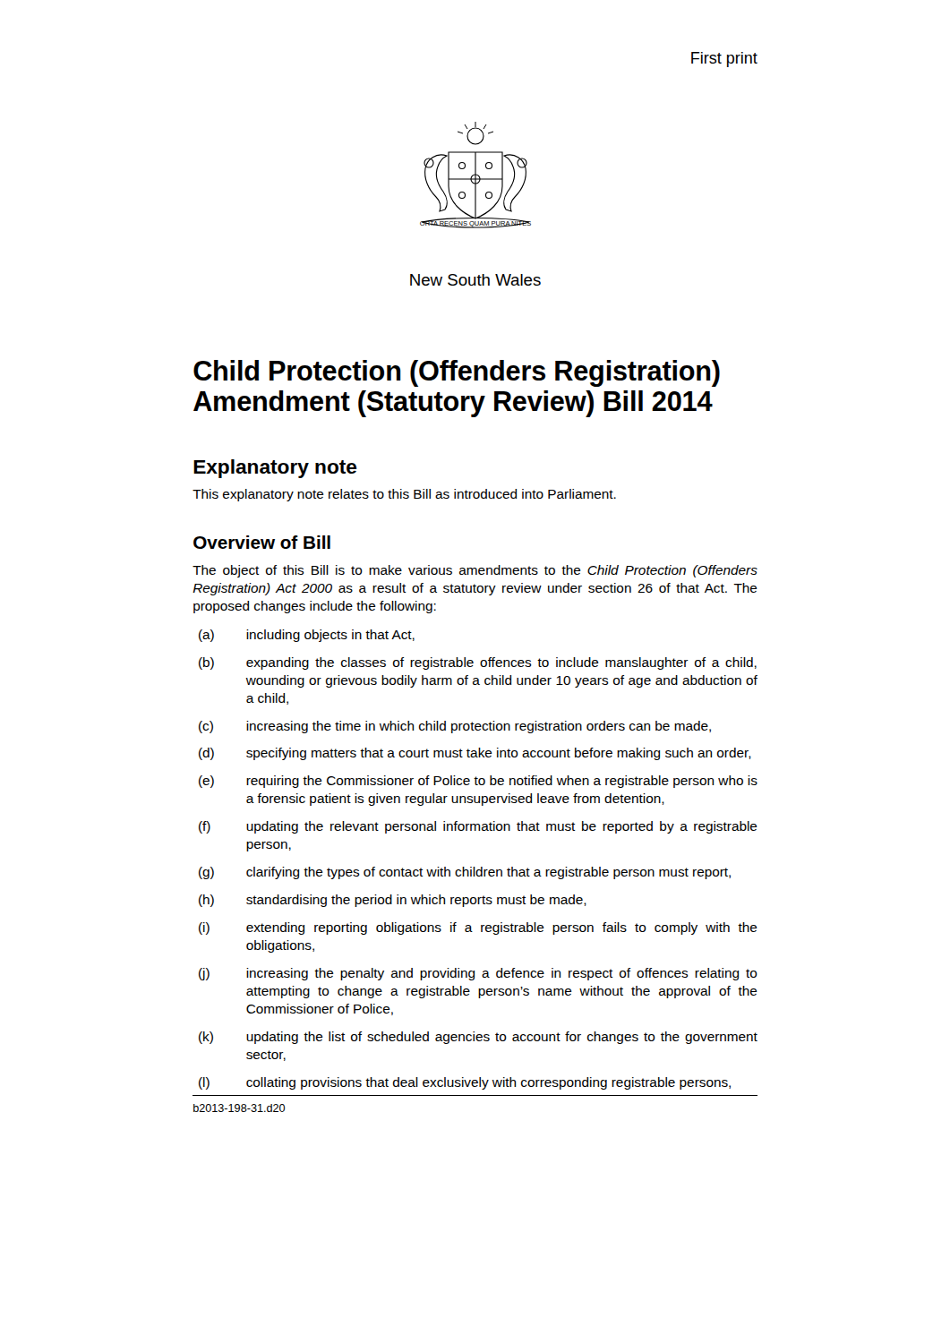First print
ORTA RECENS QUAM PURA NITES
New South Wales
Child Protection (Offenders Registration) Amendment (Statutory Review) Bill 2014
Explanatory note
This explanatory note relates to this Bill as introduced into Parliament.
Overview of Bill
The object of this Bill is to make various amendments to the Child Protection (Offenders Registration) Act 2000 as a result of a statutory review under section 26 of that Act. The proposed changes include the following:
(a) including objects in that Act,
(b) expanding the classes of registrable offences to include manslaughter of a child, wounding or grievous bodily harm of a child under 10 years of age and abduction of a child,
(c) increasing the time in which child protection registration orders can be made,
(d) specifying matters that a court must take into account before making such an order,
(e) requiring the Commissioner of Police to be notified when a registrable person who is a forensic patient is given regular unsupervised leave from detention,
(f) updating the relevant personal information that must be reported by a registrable person,
(g) clarifying the types of contact with children that a registrable person must report,
(h) standardising the period in which reports must be made,
(i) extending reporting obligations if a registrable person fails to comply with the obligations,
(j) increasing the penalty and providing a defence in respect of offences relating to attempting to change a registrable person’s name without the approval of the Commissioner of Police,
(k) updating the list of scheduled agencies to account for changes to the government sector,
(l) collating provisions that deal exclusively with corresponding registrable persons,
b2013-198-31.d20